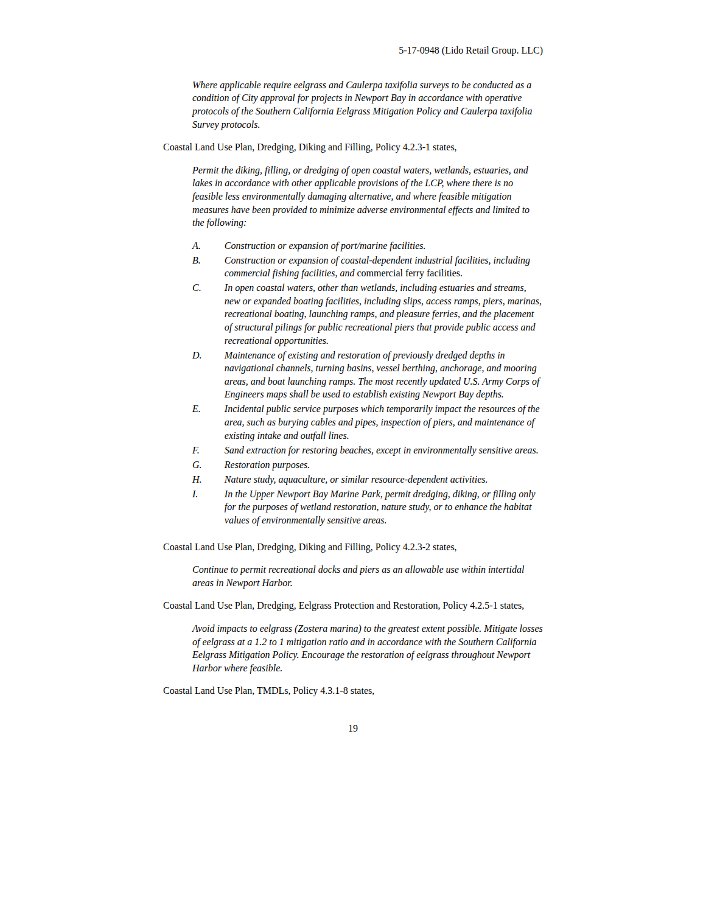5-17-0948 (Lido Retail Group. LLC)
Where applicable require eelgrass and Caulerpa taxifolia surveys to be conducted as a condition of City approval for projects in Newport Bay in accordance with operative protocols of the Southern California Eelgrass Mitigation Policy and Caulerpa taxifolia Survey protocols.
Coastal Land Use Plan, Dredging, Diking and Filling, Policy 4.2.3-1 states,
Permit the diking, filling, or dredging of open coastal waters, wetlands, estuaries, and lakes in accordance with other applicable provisions of the LCP, where there is no feasible less environmentally damaging alternative, and where feasible mitigation measures have been provided to minimize adverse environmental effects and limited to the following:
A.
Construction or expansion of port/marine facilities.
B.
Construction or expansion of coastal-dependent industrial facilities, including commercial fishing facilities, and commercial ferry facilities.
C.
In open coastal waters, other than wetlands, including estuaries and streams, new or expanded boating facilities, including slips, access ramps, piers, marinas, recreational boating, launching ramps, and pleasure ferries, and the placement of structural pilings for public recreational piers that provide public access and recreational opportunities.
D.
Maintenance of existing and restoration of previously dredged depths in navigational channels, turning basins, vessel berthing, anchorage, and mooring areas, and boat launching ramps. The most recently updated U.S. Army Corps of Engineers maps shall be used to establish existing Newport Bay depths.
E.
Incidental public service purposes which temporarily impact the resources of the area, such as burying cables and pipes, inspection of piers, and maintenance of existing intake and outfall lines.
F.
Sand extraction for restoring beaches, except in environmentally sensitive areas.
G.
Restoration purposes.
H.
Nature study, aquaculture, or similar resource-dependent activities.
I.
In the Upper Newport Bay Marine Park, permit dredging, diking, or filling only for the purposes of wetland restoration, nature study, or to enhance the habitat values of environmentally sensitive areas.
Coastal Land Use Plan, Dredging, Diking and Filling, Policy 4.2.3-2 states,
Continue to permit recreational docks and piers as an allowable use within intertidal areas in Newport Harbor.
Coastal Land Use Plan, Dredging, Eelgrass Protection and Restoration, Policy 4.2.5-1 states,
Avoid impacts to eelgrass (Zostera marina) to the greatest extent possible. Mitigate losses of eelgrass at a 1.2 to 1 mitigation ratio and in accordance with the Southern California Eelgrass Mitigation Policy. Encourage the restoration of eelgrass throughout Newport Harbor where feasible.
Coastal Land Use Plan, TMDLs, Policy 4.3.1-8 states,
19